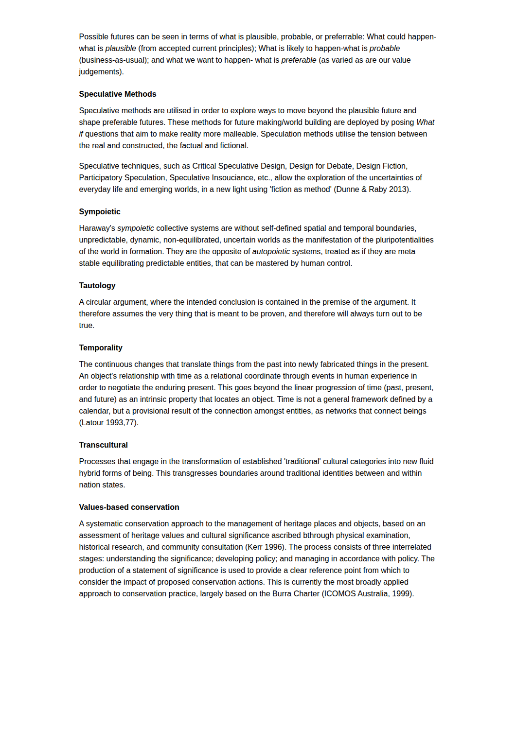Possible futures can be seen in terms of what is plausible, probable, or preferrable: What could happen-what is plausible (from accepted current principles); What is likely to happen-what is probable (business-as-usual); and what we want to happen- what is preferable (as varied as are our value judgements).
Speculative Methods
Speculative methods are utilised in order to explore ways to move beyond the plausible future and shape preferable futures. These methods for future making/world building are deployed by posing What if questions that aim to make reality more malleable. Speculation methods utilise the tension between the real and constructed, the factual and fictional.
Speculative techniques, such as Critical Speculative Design, Design for Debate, Design Fiction, Participatory Speculation, Speculative Insouciance, etc., allow the exploration of the uncertainties of everyday life and emerging worlds, in a new light using 'fiction as method' (Dunne & Raby 2013).
Sympoietic
Haraway's sympoietic collective systems are without self-defined spatial and temporal boundaries, unpredictable, dynamic, non-equilibrated, uncertain worlds as the manifestation of the pluripotentialities of the world in formation. They are the opposite of autopoietic systems, treated as if they are meta stable equilibrating predictable entities, that can be mastered by human control.
Tautology
A circular argument, where the intended conclusion is contained in the premise of the argument. It therefore assumes the very thing that is meant to be proven, and therefore will always turn out to be true.
Temporality
The continuous changes that translate things from the past into newly fabricated things in the present. An object's relationship with time as a relational coordinate through events in human experience in order to negotiate the enduring present. This goes beyond the linear progression of time (past, present, and future) as an intrinsic property that locates an object. Time is not a general framework defined by a calendar, but a provisional result of the connection amongst entities, as networks that connect beings (Latour 1993,77).
Transcultural
Processes that engage in the transformation of established 'traditional' cultural categories into new fluid hybrid forms of being. This transgresses boundaries around traditional identities between and within nation states.
Values-based conservation
A systematic conservation approach to the management of heritage places and objects, based on an assessment of heritage values and cultural significance ascribed bthrough physical examination, historical research, and community consultation (Kerr 1996). The process consists of three interrelated stages: understanding the significance; developing policy; and managing in accordance with policy. The production of a statement of significance is used to provide a clear reference point from which to consider the impact of proposed conservation actions. This is currently the most broadly applied approach to conservation practice, largely based on the Burra Charter (ICOMOS Australia, 1999).